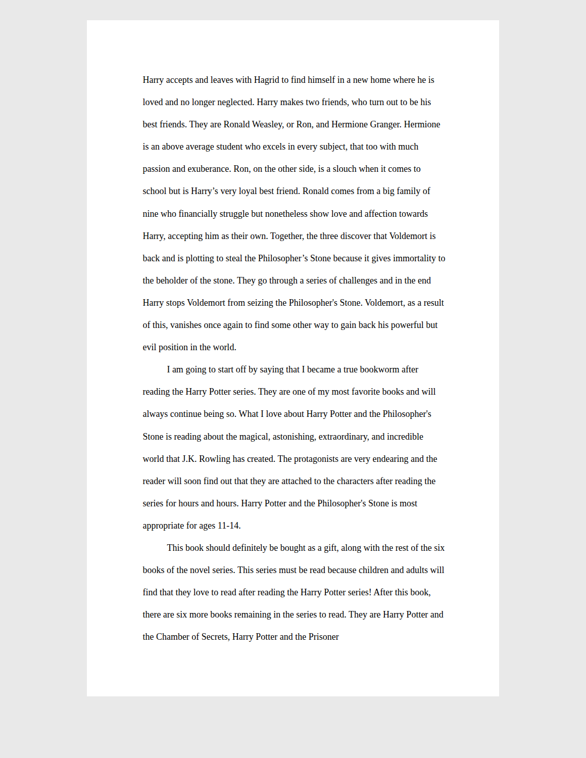Harry accepts and leaves with Hagrid to find himself in a new home where he is loved and no longer neglected. Harry makes two friends, who turn out to be his best friends. They are Ronald Weasley, or Ron, and Hermione Granger. Hermione is an above average student who excels in every subject, that too with much passion and exuberance. Ron, on the other side, is a slouch when it comes to school but is Harry’s very loyal best friend. Ronald comes from a big family of nine who financially struggle but nonetheless show love and affection towards Harry, accepting him as their own. Together, the three discover that Voldemort is back and is plotting to steal the Philosopher’s Stone because it gives immortality to the beholder of the stone. They go through a series of challenges and in the end Harry stops Voldemort from seizing the Philosopher's Stone. Voldemort, as a result of this, vanishes once again to find some other way to gain back his powerful but evil position in the world.
I am going to start off by saying that I became a true bookworm after reading the Harry Potter series. They are one of my most favorite books and will always continue being so. What I love about Harry Potter and the Philosopher's Stone is reading about the magical, astonishing, extraordinary, and incredible world that J.K. Rowling has created. The protagonists are very endearing and the reader will soon find out that they are attached to the characters after reading the series for hours and hours. Harry Potter and the Philosopher's Stone is most appropriate for ages 11-14.
This book should definitely be bought as a gift, along with the rest of the six books of the novel series. This series must be read because children and adults will find that they love to read after reading the Harry Potter series! After this book, there are six more books remaining in the series to read. They are Harry Potter and the Chamber of Secrets, Harry Potter and the Prisoner